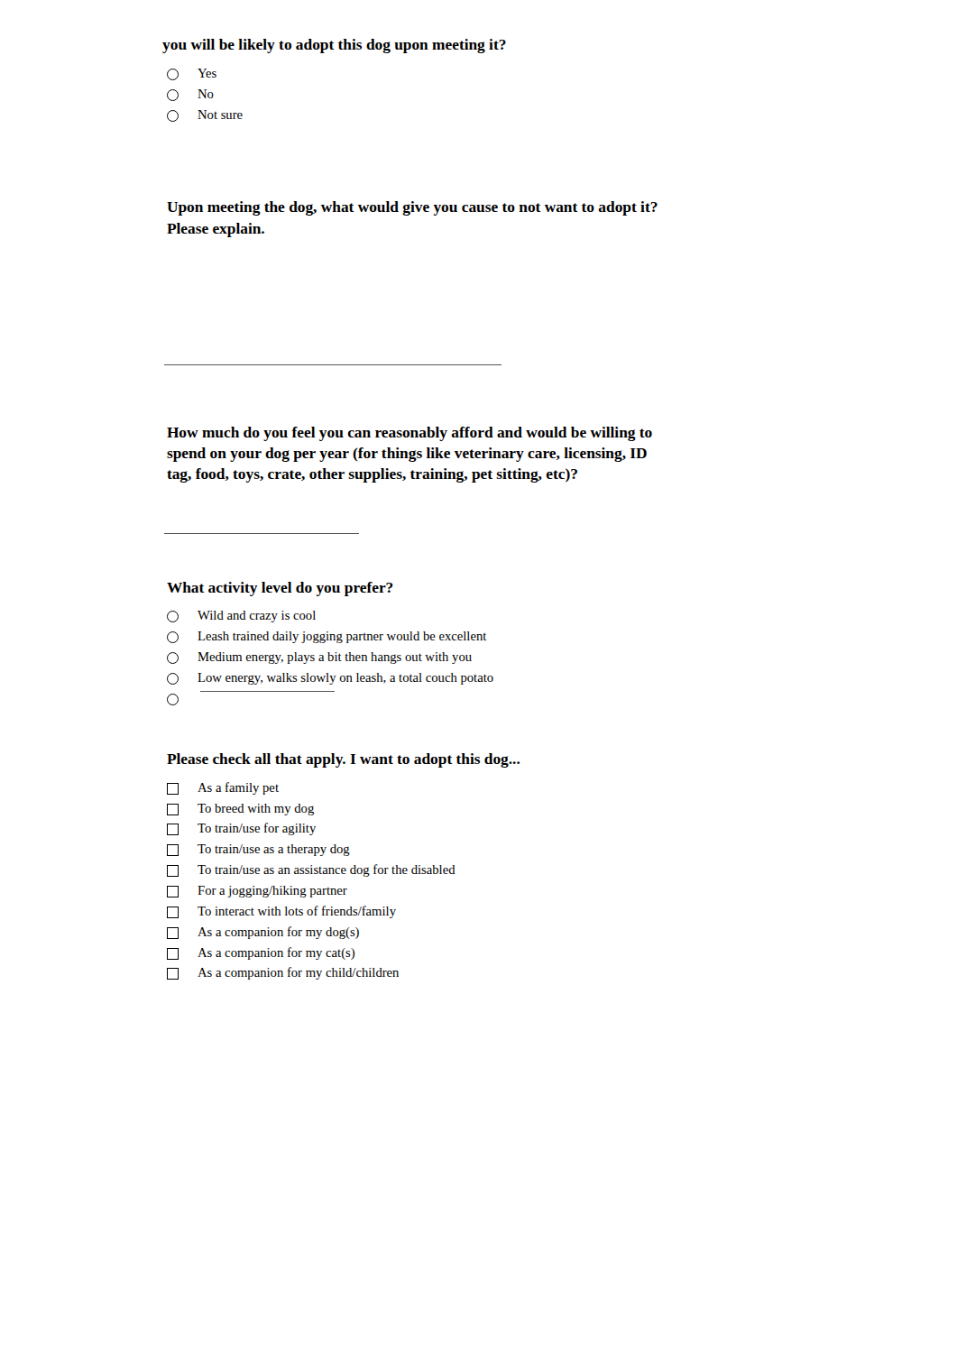you will be likely to adopt this dog upon meeting it?
Yes
No
Not sure
Upon meeting the dog, what would give you cause to not want to adopt it?
Please explain.
How much do you feel you can reasonably afford and would be willing to
spend on your dog per year (for things like veterinary care, licensing, ID
tag, food, toys, crate, other supplies, training, pet sitting, etc)?
What activity level do you prefer?
Wild and crazy is cool
Leash trained daily jogging partner would be excellent
Medium energy, plays a bit then hangs out with you
Low energy, walks slowly on leash, a total couch potato
Please check all that apply. I want to adopt this dog...
As a family pet
To breed with my dog
To train/use for agility
To train/use as a therapy dog
To train/use as an assistance dog for the disabled
For a jogging/hiking partner
To interact with lots of friends/family
As a companion for my dog(s)
As a companion for my cat(s)
As a companion for my child/children